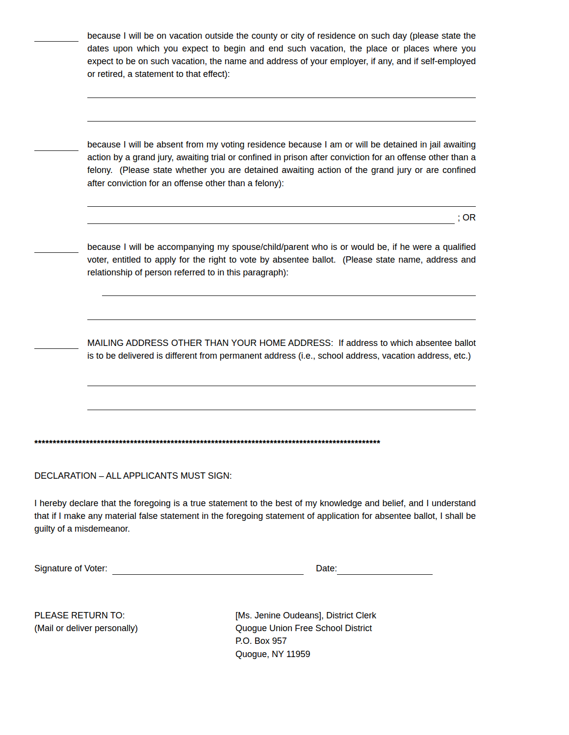because I will be on vacation outside the county or city of residence on such day (please state the dates upon which you expect to begin and end such vacation, the place or places where you expect to be on such vacation, the name and address of your employer, if any, and if self-employed or retired, a statement to that effect):
because I will be absent from my voting residence because I am or will be detained in jail awaiting action by a grand jury, awaiting trial or confined in prison after conviction for an offense other than a felony. (Please state whether you are detained awaiting action of the grand jury or are confined after conviction for an offense other than a felony):
; OR
because I will be accompanying my spouse/child/parent who is or would be, if he were a qualified voter, entitled to apply for the right to vote by absentee ballot. (Please state name, address and relationship of person referred to in this paragraph):
MAILING ADDRESS OTHER THAN YOUR HOME ADDRESS: If address to which absentee ballot is to be delivered is different from permanent address (i.e., school address, vacation address, etc.)
**********************************************************************************************
DECLARATION – ALL APPLICANTS MUST SIGN:
I hereby declare that the foregoing is a true statement to the best of my knowledge and belief, and I understand that if I make any material false statement in the foregoing statement of application for absentee ballot, I shall be guilty of a misdemeanor.
Signature of Voter: Date:
PLEASE RETURN TO:
(Mail or deliver personally)
[Ms. Jenine Oudeans], District Clerk
Quogue Union Free School District
P.O. Box 957
Quogue, NY 11959